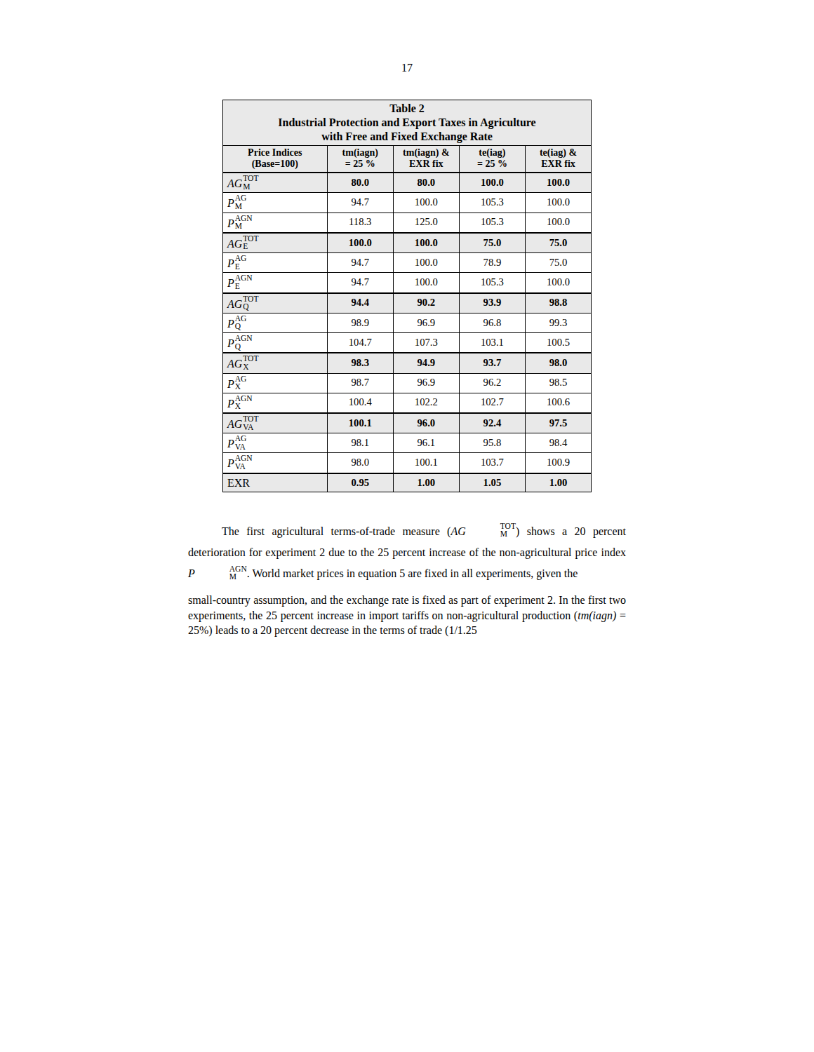17
| Table 2 Industrial Protection and Export Taxes in Agriculture with Free and Fixed Exchange Rate |
| --- |
| Price Indices (Base=100) | tm(iagn) = 25 % | tm(iagn) & EXR fix | te(iag) = 25 % | te(iag) & EXR fix |
| AG TOT M | 80.0 | 80.0 | 100.0 | 100.0 |
| P AG M | 94.7 | 100.0 | 105.3 | 100.0 |
| P AGN M | 118.3 | 125.0 | 105.3 | 100.0 |
| AG TOT E | 100.0 | 100.0 | 75.0 | 75.0 |
| P AG E | 94.7 | 100.0 | 78.9 | 75.0 |
| P AGN E | 94.7 | 100.0 | 105.3 | 100.0 |
| AG TOT Q | 94.4 | 90.2 | 93.9 | 98.8 |
| P AG Q | 98.9 | 96.9 | 96.8 | 99.3 |
| P AGN Q | 104.7 | 107.3 | 103.1 | 100.5 |
| AG TOT X | 98.3 | 94.9 | 93.7 | 98.0 |
| P AG X | 98.7 | 96.9 | 96.2 | 98.5 |
| P AGN X | 100.4 | 102.2 | 102.7 | 100.6 |
| AG TOT VA | 100.1 | 96.0 | 92.4 | 97.5 |
| P AG VA | 98.1 | 96.1 | 95.8 | 98.4 |
| P AGN VA | 98.0 | 100.1 | 103.7 | 100.9 |
| EXR | 0.95 | 1.00 | 1.05 | 1.00 |
The first agricultural terms-of-trade measure (AG TOT M) shows a 20 percent deterioration for experiment 2 due to the 25 percent increase of the non-agricultural price index PAGN M. World market prices in equation 5 are fixed in all experiments, given the
small-country assumption, and the exchange rate is fixed as part of experiment 2. In the first two experiments, the 25 percent increase in import tariffs on non-agricultural production (tm(iagn) = 25%) leads to a 20 percent decrease in the terms of trade (1/1.25